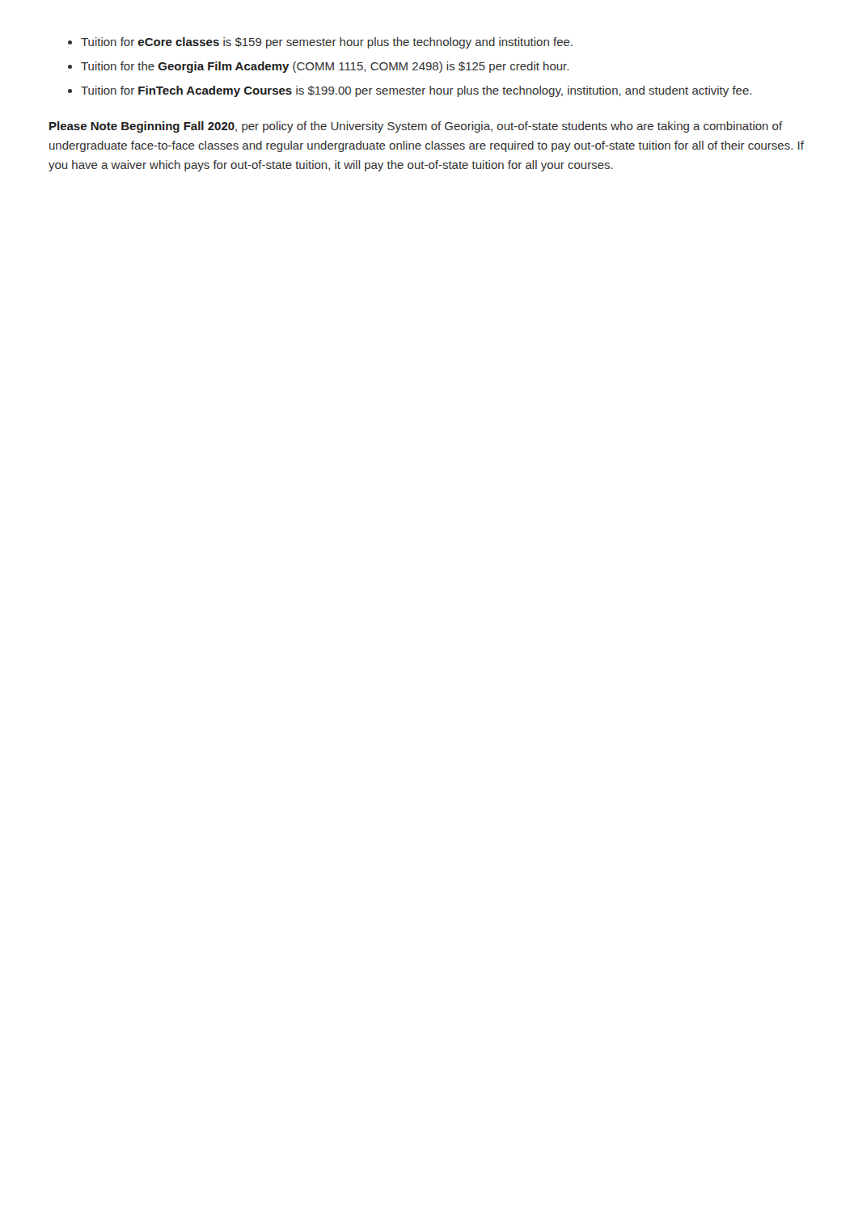Tuition for eCore classes is $159 per semester hour plus the technology and institution fee.
Tuition for the Georgia Film Academy (COMM 1115, COMM 2498) is $125 per credit hour.
Tuition for FinTech Academy Courses is $199.00 per semester hour plus the technology, institution, and student activity fee.
Please Note Beginning Fall 2020, per policy of the University System of Georigia, out-of-state students who are taking a combination of undergraduate face-to-face classes and regular undergraduate online classes are required to pay out-of-state tuition for all of their courses. If you have a waiver which pays for out-of-state tuition, it will pay the out-of-state tuition for all your courses.